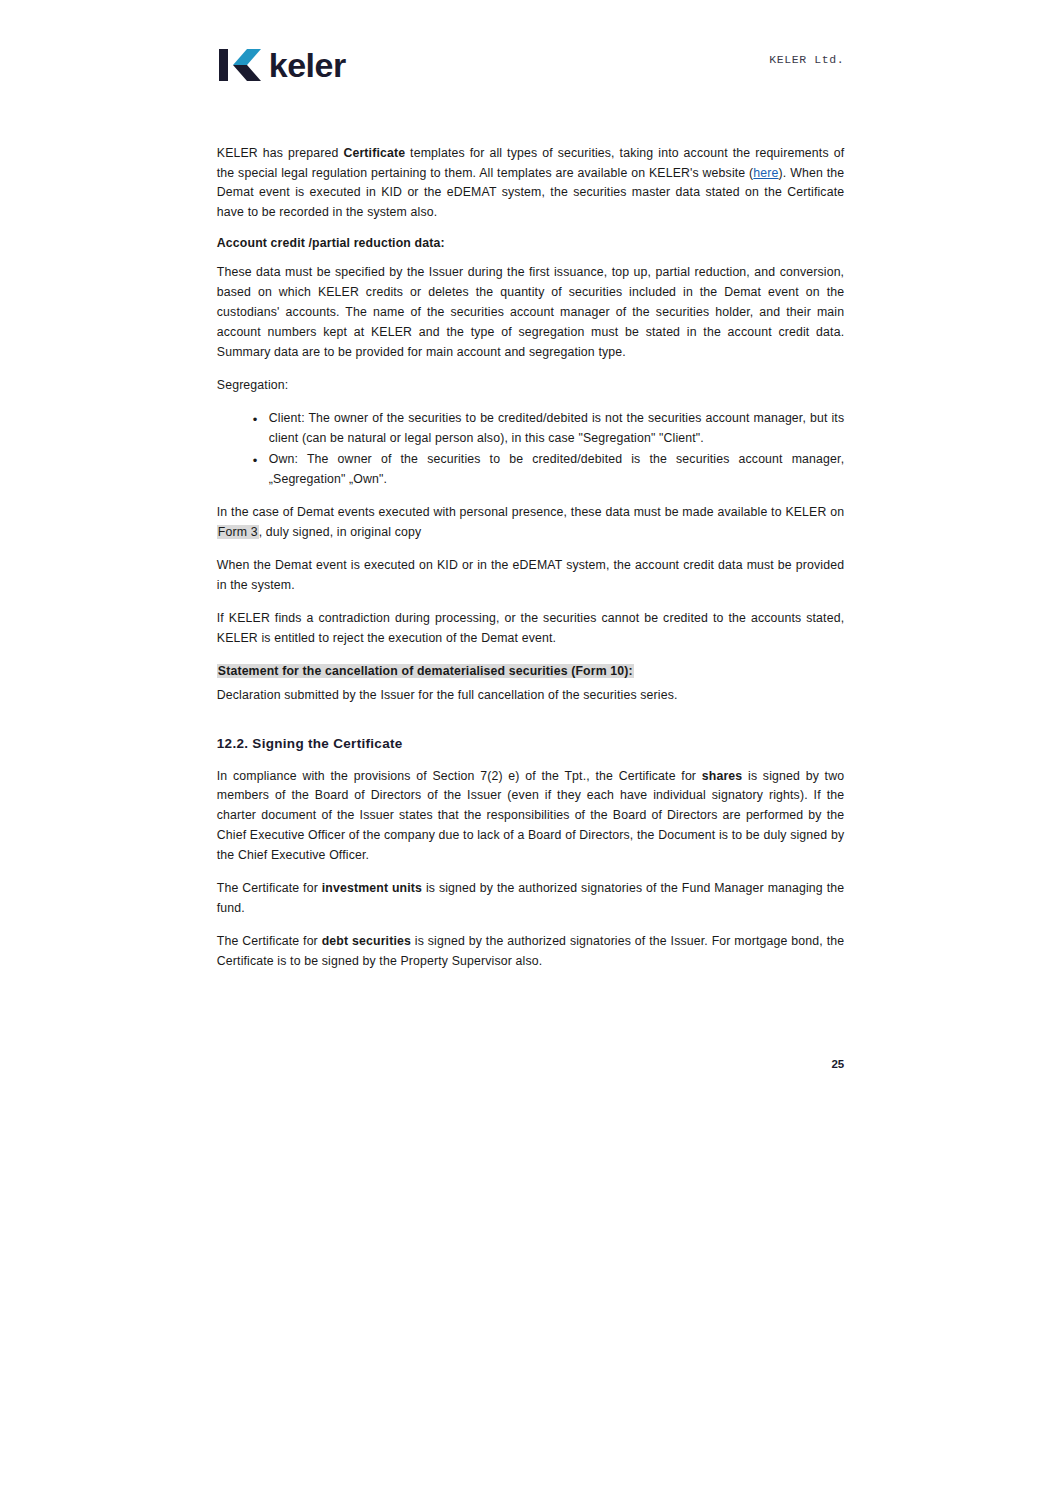keler
KELER Ltd.
KELER has prepared Certificate templates for all types of securities, taking into account the requirements of the special legal regulation pertaining to them. All templates are available on KELER's website (here). When the Demat event is executed in KID or the eDEMAT system, the securities master data stated on the Certificate have to be recorded in the system also.
Account credit /partial reduction data:
These data must be specified by the Issuer during the first issuance, top up, partial reduction, and conversion, based on which KELER credits or deletes the quantity of securities included in the Demat event on the custodians' accounts. The name of the securities account manager of the securities holder, and their main account numbers kept at KELER and the type of segregation must be stated in the account credit data. Summary data are to be provided for main account and segregation type.
Segregation:
Client: The owner of the securities to be credited/debited is not the securities account manager, but its client (can be natural or legal person also), in this case "Segregation" "Client".
Own: The owner of the securities to be credited/debited is the securities account manager, „Segregation" „Own".
In the case of Demat events executed with personal presence, these data must be made available to KELER on Form 3, duly signed, in original copy
When the Demat event is executed on KID or in the eDEMAT system, the account credit data must be provided in the system.
If KELER finds a contradiction during processing, or the securities cannot be credited to the accounts stated, KELER is entitled to reject the execution of the Demat event.
Statement for the cancellation of dematerialised securities (Form 10):
Declaration submitted by the Issuer for the full cancellation of the securities series.
12.2. Signing the Certificate
In compliance with the provisions of Section 7(2) e) of the Tpt., the Certificate for shares is signed by two members of the Board of Directors of the Issuer (even if they each have individual signatory rights). If the charter document of the Issuer states that the responsibilities of the Board of Directors are performed by the Chief Executive Officer of the company due to lack of a Board of Directors, the Document is to be duly signed by the Chief Executive Officer.
The Certificate for investment units is signed by the authorized signatories of the Fund Manager managing the fund.
The Certificate for debt securities is signed by the authorized signatories of the Issuer. For mortgage bond, the Certificate is to be signed by the Property Supervisor also.
25